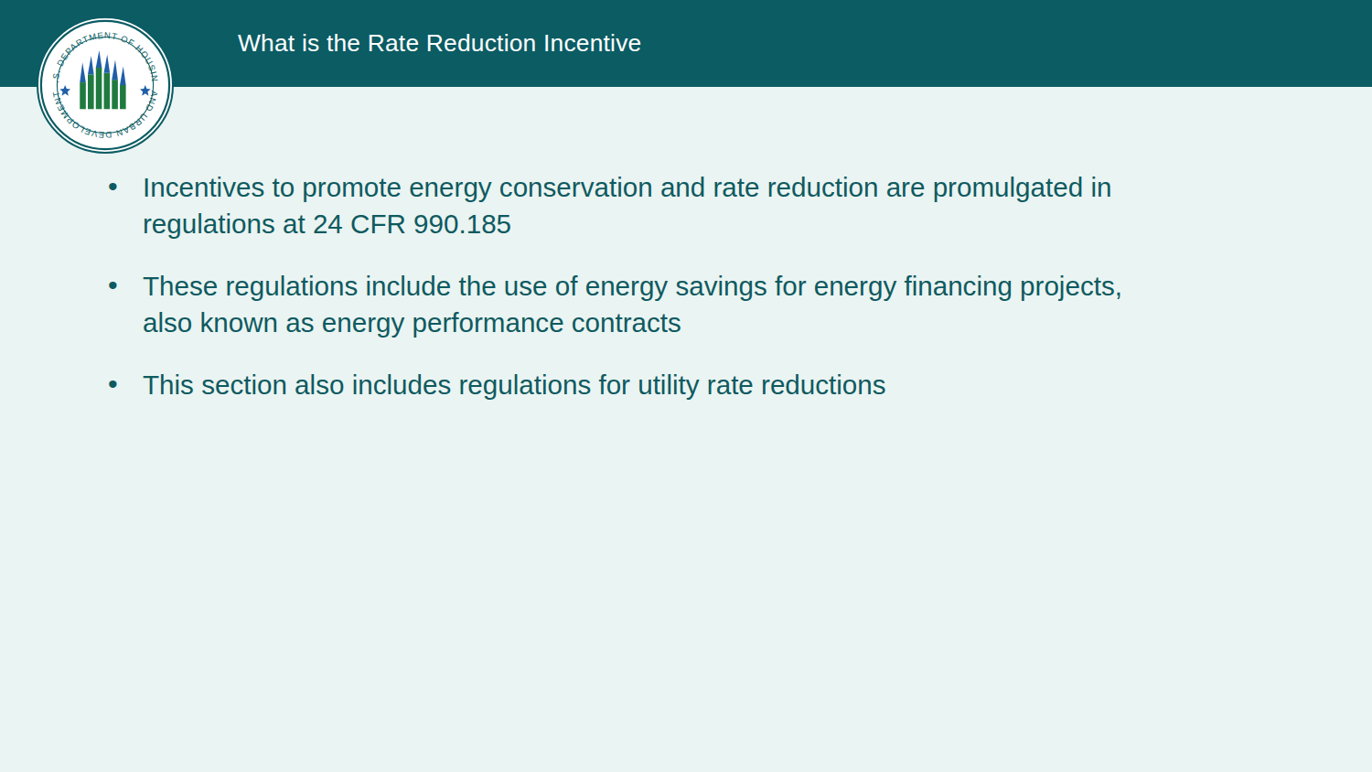U.S. DEPARTMENT OF HOUSING AND URBAN DEVELOPMENT
What is the Rate Reduction Incentive
Incentives to promote energy conservation and rate reduction are promulgated in regulations at 24 CFR 990.185
These regulations include the use of energy savings for energy financing projects, also known as energy performance contracts
This section also includes regulations for utility rate reductions